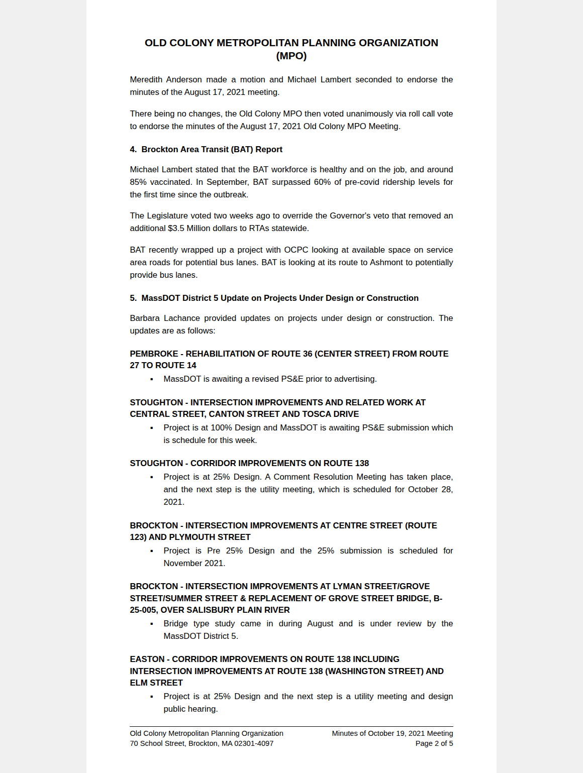OLD COLONY METROPOLITAN PLANNING ORGANIZATION (MPO)
Meredith Anderson made a motion and Michael Lambert seconded to endorse the minutes of the August 17, 2021 meeting.
There being no changes, the Old Colony MPO then voted unanimously via roll call vote to endorse the minutes of the August 17, 2021 Old Colony MPO Meeting.
4. Brockton Area Transit (BAT) Report
Michael Lambert stated that the BAT workforce is healthy and on the job, and around 85% vaccinated. In September, BAT surpassed 60% of pre-covid ridership levels for the first time since the outbreak.
The Legislature voted two weeks ago to override the Governor's veto that removed an additional $3.5 Million dollars to RTAs statewide.
BAT recently wrapped up a project with OCPC looking at available space on service area roads for potential bus lanes. BAT is looking at its route to Ashmont to potentially provide bus lanes.
5. MassDOT District 5 Update on Projects Under Design or Construction
Barbara Lachance provided updates on projects under design or construction. The updates are as follows:
PEMBROKE - REHABILITATION OF ROUTE 36 (CENTER STREET) FROM ROUTE 27 TO ROUTE 14
MassDOT is awaiting a revised PS&E prior to advertising.
STOUGHTON - INTERSECTION IMPROVEMENTS AND RELATED WORK AT CENTRAL STREET, CANTON STREET AND TOSCA DRIVE
Project is at 100% Design and MassDOT is awaiting PS&E submission which is schedule for this week.
STOUGHTON - CORRIDOR IMPROVEMENTS ON ROUTE 138
Project is at 25% Design. A Comment Resolution Meeting has taken place, and the next step is the utility meeting, which is scheduled for October 28, 2021.
BROCKTON - INTERSECTION IMPROVEMENTS AT CENTRE STREET (ROUTE 123) AND PLYMOUTH STREET
Project is Pre 25% Design and the 25% submission is scheduled for November 2021.
BROCKTON - INTERSECTION IMPROVEMENTS AT LYMAN STREET/GROVE STREET/SUMMER STREET & REPLACEMENT OF GROVE STREET BRIDGE, B-25-005, OVER SALISBURY PLAIN RIVER
Bridge type study came in during August and is under review by the MassDOT District 5.
EASTON - CORRIDOR IMPROVEMENTS ON ROUTE 138 INCLUDING INTERSECTION IMPROVEMENTS AT ROUTE 138 (WASHINGTON STREET) AND ELM STREET
Project is at 25% Design and the next step is a utility meeting and design public hearing.
Old Colony Metropolitan Planning Organization
70 School Street, Brockton, MA 02301-4097
Minutes of October 19, 2021 Meeting
Page 2 of 5